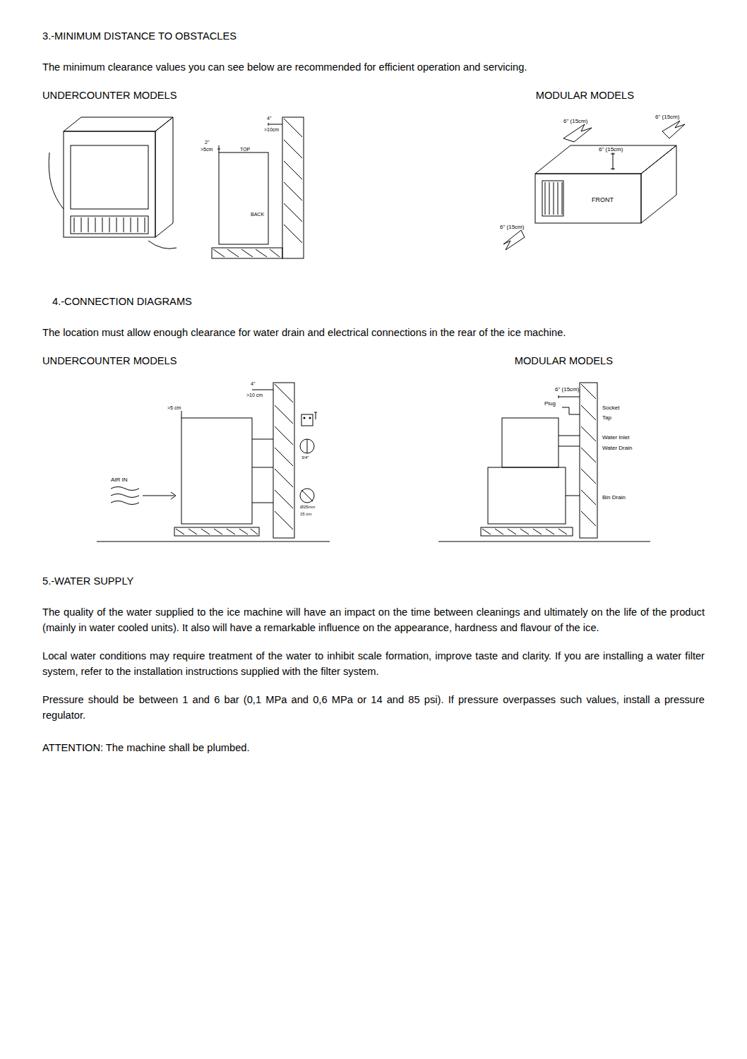3.-MINIMUM DISTANCE TO OBSTACLES
The minimum clearance values you can see below are recommended for efficient operation and servicing.
UNDERCOUNTER MODELS MODULAR MODELS
4.-CONNECTION DIAGRAMS
The location must allow enough clearance for water drain and electrical connections in the rear of the ice machine.
UNDERCOUNTER MODELS MODULAR MODELS
5.-WATER SUPPLY
The quality of the water supplied to the ice machine will have an impact on the time between cleanings and ultimately on the life of the product (mainly in water cooled units). It also will have a remarkable influence on the appearance, hardness and flavour of the ice.
Local water conditions may require treatment of the water to inhibit scale formation, improve taste and clarity. If you are installing a water filter system, refer to the installation instructions supplied with the filter system.
Pressure should be between 1 and 6 bar (0,1 MPa and 0,6 MPa or 14 and 85 psi). If pressure overpasses such values, install a pressure regulator.
ATTENTION: The machine shall be plumbed.